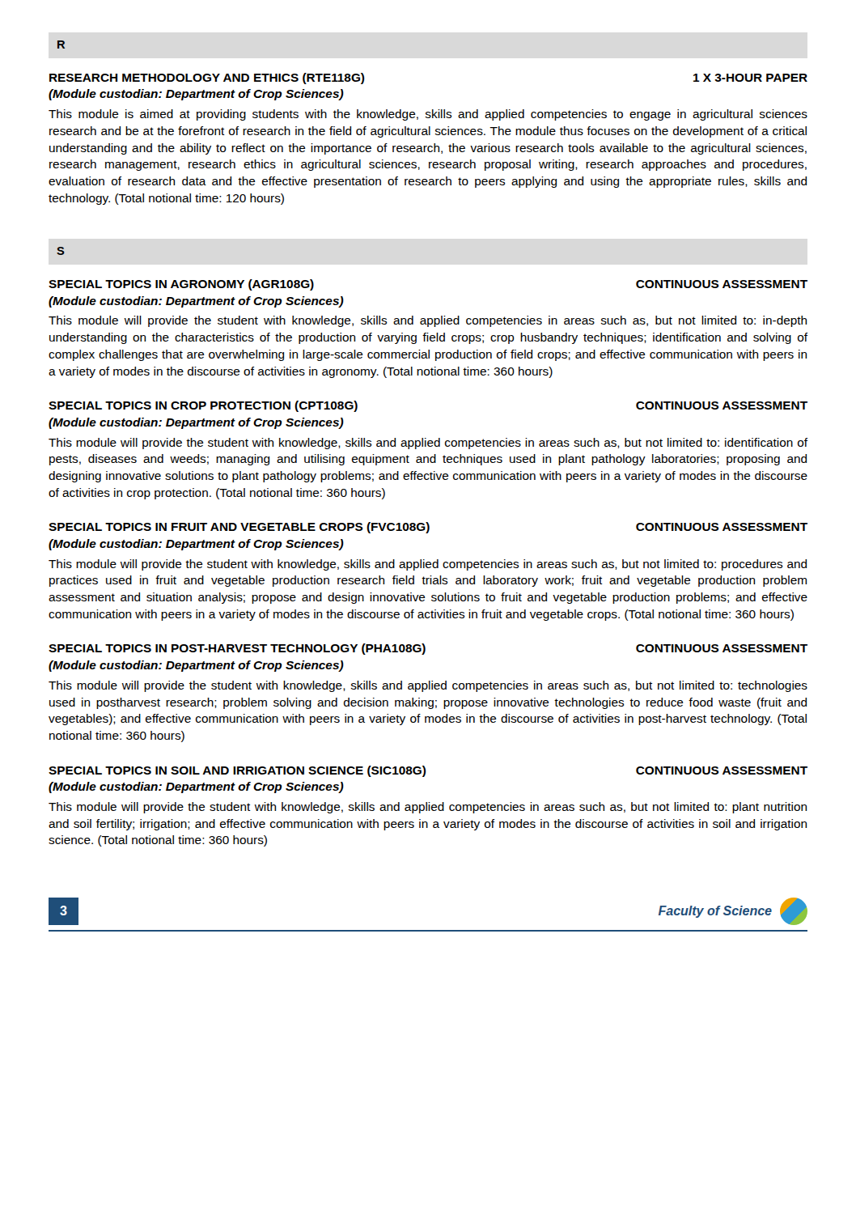R
Research methodology and ethics (RTE118G) 1 x 3-hour paper
(Module custodian: Department of Crop Sciences)
This module is aimed at providing students with the knowledge, skills and applied competencies to engage in agricultural sciences research and be at the forefront of research in the field of agricultural sciences. The module thus focuses on the development of a critical understanding and the ability to reflect on the importance of research, the various research tools available to the agricultural sciences, research management, research ethics in agricultural sciences, research proposal writing, research approaches and procedures, evaluation of research data and the effective presentation of research to peers applying and using the appropriate rules, skills and technology. (Total notional time: 120 hours)
S
Special topics in agronomy (AGR108G) Continuous assessment
(Module custodian: Department of Crop Sciences)
This module will provide the student with knowledge, skills and applied competencies in areas such as, but not limited to: in-depth understanding on the characteristics of the production of varying field crops; crop husbandry techniques; identification and solving of complex challenges that are overwhelming in large-scale commercial production of field crops; and effective communication with peers in a variety of modes in the discourse of activities in agronomy. (Total notional time: 360 hours)
Special topics in crop protection (CPT108G) Continuous assessment
(Module custodian: Department of Crop Sciences)
This module will provide the student with knowledge, skills and applied competencies in areas such as, but not limited to: identification of pests, diseases and weeds; managing and utilising equipment and techniques used in plant pathology laboratories; proposing and designing innovative solutions to plant pathology problems; and effective communication with peers in a variety of modes in the discourse of activities in crop protection. (Total notional time: 360 hours)
Special topics in fruit and vegetable crops (FVC108G) Continuous assessment
(Module custodian: Department of Crop Sciences)
This module will provide the student with knowledge, skills and applied competencies in areas such as, but not limited to: procedures and practices used in fruit and vegetable production research field trials and laboratory work; fruit and vegetable production problem assessment and situation analysis; propose and design innovative solutions to fruit and vegetable production problems; and effective communication with peers in a variety of modes in the discourse of activities in fruit and vegetable crops. (Total notional time: 360 hours)
Special topics in post-harvest technology (PHA108G) Continuous assessment
(Module custodian: Department of Crop Sciences)
This module will provide the student with knowledge, skills and applied competencies in areas such as, but not limited to: technologies used in postharvest research; problem solving and decision making; propose innovative technologies to reduce food waste (fruit and vegetables); and effective communication with peers in a variety of modes in the discourse of activities in post-harvest technology. (Total notional time: 360 hours)
Special topics in soil and irrigation science (SIC108G) Continuous assessment
(Module custodian: Department of Crop Sciences)
This module will provide the student with knowledge, skills and applied competencies in areas such as, but not limited to: plant nutrition and soil fertility; irrigation; and effective communication with peers in a variety of modes in the discourse of activities in soil and irrigation science. (Total notional time: 360 hours)
3 Faculty of Science